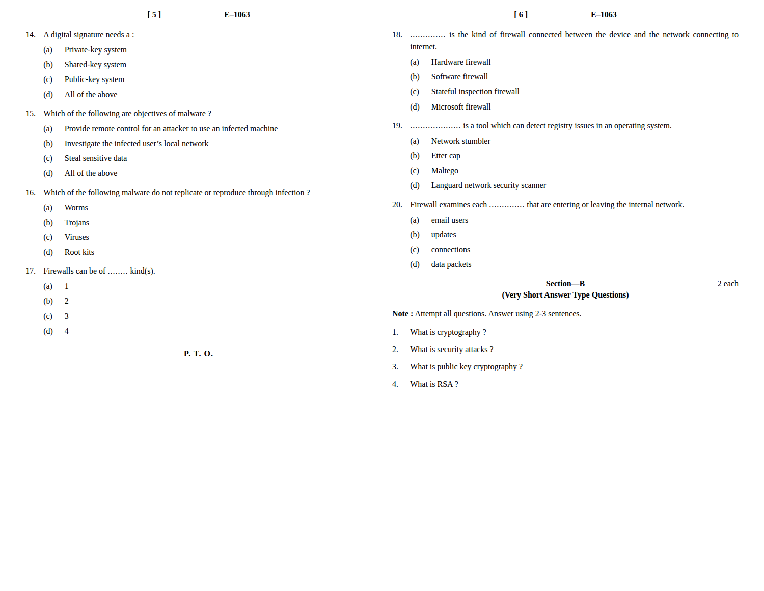[ 5 ] E–1063
14. A digital signature needs a :
(a) Private-key system
(b) Shared-key system
(c) Public-key system
(d) All of the above
15. Which of the following are objectives of malware ?
(a) Provide remote control for an attacker to use an infected machine
(b) Investigate the infected user’s local network
(c) Steal sensitive data
(d) All of the above
16. Which of the following malware do not replicate or reproduce through infection ?
(a) Worms
(b) Trojans
(c) Viruses
(d) Root kits
17. Firewalls can be of ........ kind(s).
(a) 1
(b) 2
(c) 3
(d) 4
P. T. O.
[ 6 ] E–1063
18............... is the kind of firewall connected between the device and the network connecting to internet.
(a) Hardware firewall
(b) Software firewall
(c) Stateful inspection firewall
(d) Microsoft firewall
19..................... is a tool which can detect registry issues in an operating system.
(a) Network stumbler
(b) Etter cap
(c) Maltego
(d) Languard network security scanner
20. Firewall examines each .............. that are entering or leaving the internal network.
(a) email users
(b) updates
(c) connections
(d) data packets
Section—B 2 each
(Very Short Answer Type Questions)
Note : Attempt all questions. Answer using 2-3 sentences.
1. What is cryptography ?
2. What is security attacks ?
3. What is public key cryptography ?
4. What is RSA ?